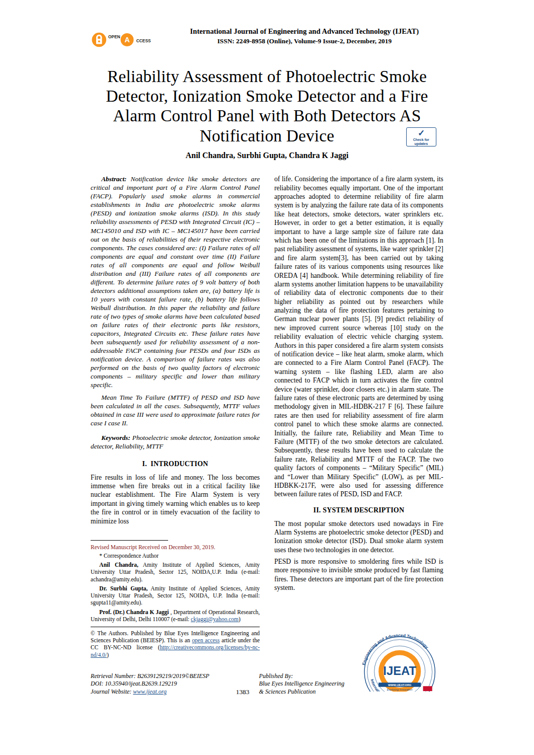OPEN A CCESS
International Journal of Engineering and Advanced Technology (IJEAT)
ISSN: 2249-8958 (Online), Volume-9 Issue-2, December, 2019
Reliability Assessment of Photoelectric Smoke Detector, Ionization Smoke Detector and a Fire Alarm Control Panel with Both Detectors AS Notification Device
✓ Check for
updates
Anil Chandra, Surbhi Gupta, Chandra K Jaggi
Abstract: Notification device like smoke detectors are critical and important part of a Fire Alarm Control Panel (FACP). Popularly used smoke alarms in commercial establishments in India are photoelectric smoke alarms (PESD) and ionization smoke alarms (ISD). In this study reliability assessments of PESD with Integrated Circuit (IC) – MC145010 and ISD with IC – MC145017 have been carried out on the basis of reliabilities of their respective electronic components. The cases considered are: (I) Failure rates of all components are equal and constant over time (II) Failure rates of all components are equal and follow Weibull distribution and (III) Failure rates of all components are different. To determine failure rates of 9 volt battery of both detectors additional assumptions taken are, (a) battery life is 10 years with constant failure rate, (b) battery life follows Weibull distribution. In this paper the reliability and failure rate of two types of smoke alarms have been calculated based on failure rates of their electronic parts like resistors, capacitors, Integrated Circuits etc. These failure rates have been subsequently used for reliability assessment of a non-addressable FACP containing four PESDs and four ISDs as notification device. A comparison of failure rates was also performed on the basis of two quality factors of electronic components – military specific and lower than military specific.
Mean Time To Failure (MTTF) of PESD and ISD have been calculated in all the cases. Subsequently, MTTF values obtained in case III were used to approximate failure rates for case I case II.
Keywords: Photoelectric smoke detector, Ionization smoke detector, Reliability, MTTF
I. Introduction
Fire results in loss of life and money. The loss becomes immense when fire breaks out in a critical facility like nuclear establishment. The Fire Alarm System is very important in giving timely warning which enables us to keep the fire in control or in timely evacuation of the facility to minimize loss
Revised Manuscript Received on December 30, 2019.
* Correspondence Author
Anil Chandra, Amity Institute of Applied Sciences, Amity University Uttar Pradesh, Sector 125, NOIDA,U.P. India (e-mail: achandra@amity.edu).
Dr. Surbhi Gupta, Amity Institute of Applied Sciences, Amity University Uttar Pradesh, Sector 125, NOIDA, U.P. India (e-mail: sgupta11@amity.edu).
Prof. (Dr.) Chandra K Jaggi , Department of Operational Research, University of Delhi, Delhi 110007 (e-mail: ckjaggi@yahoo.com)
© The Authors. Published by Blue Eyes Intelligence Engineering and Sciences Publication (BEIESP). This is an open access article under the CC BY-NC-ND license (http://creativecommons.org/licenses/by-nc-nd/4.0/)
of life. Considering the importance of a fire alarm system, its reliability becomes equally important. One of the important approaches adopted to determine reliability of fire alarm system is by analyzing the failure rate data of its components like heat detectors, smoke detectors, water sprinklers etc. However, in order to get a better estimation, it is equally important to have a large sample size of failure rate data which has been one of the limitations in this approach [1]. In past reliability assessment of systems, like water sprinkler [2] and fire alarm system[3], has been carried out by taking failure rates of its various components using resources like OREDA [4] handbook. While determining reliability of fire alarm systems another limitation happens to be unavailability of reliability data of electronic components due to their higher reliability as pointed out by researchers while analyzing the data of fire protection features pertaining to German nuclear power plants [5]. [9] predict reliability of new improved current source whereas [10] study on the reliability evaluation of electric vehicle charging system. Authors in this paper considered a fire alarm system consists of notification device – like heat alarm, smoke alarm, which are connected to a Fire Alarm Control Panel (FACP). The warning system – like flashing LED, alarm are also connected to FACP which in turn activates the fire control device (water sprinkler, door closers etc.) in alarm state. The failure rates of these electronic parts are determined by using methodology given in MIL-HDBK-217 F [6]. These failure rates are then used for reliability assessment of fire alarm control panel to which these smoke alarms are connected. Initially, the failure rate, Reliability and Mean Time to Failure (MTTF) of the two smoke detectors are calculated. Subsequently, these results have been used to calculate the failure rate, Reliability and MTTF of the FACP. The two quality factors of components – “Military Specific” (MIL) and “Lower than Military Specific” (LOW), as per MIL-HDBKK-217F, were also used for assessing difference between failure rates of PESD, ISD and FACP.
II. System Description
The most popular smoke detectors used nowadays in Fire Alarm Systems are photoelectric smoke detector (PESD) and Ionization smoke detector (ISD). Dual smoke alarm system uses these two technologies in one detector.
PESD is more responsive to smoldering fires while ISD is more responsive to invisible smoke produced by fast flaming fires. These detectors are important part of the fire protection system.
Engineering and Advanced Technology International Journal of IJEAT WWW.IJEAT.ORG Exploring Innovation
Retrieval Number: B2639129219/2019©BEIESP
DOI: 10.35940/ijeat.B2639.129219
Journal Website: www.ijeat.org
1383
Published By:
Blue Eyes Intelligence Engineering
& Sciences Publication